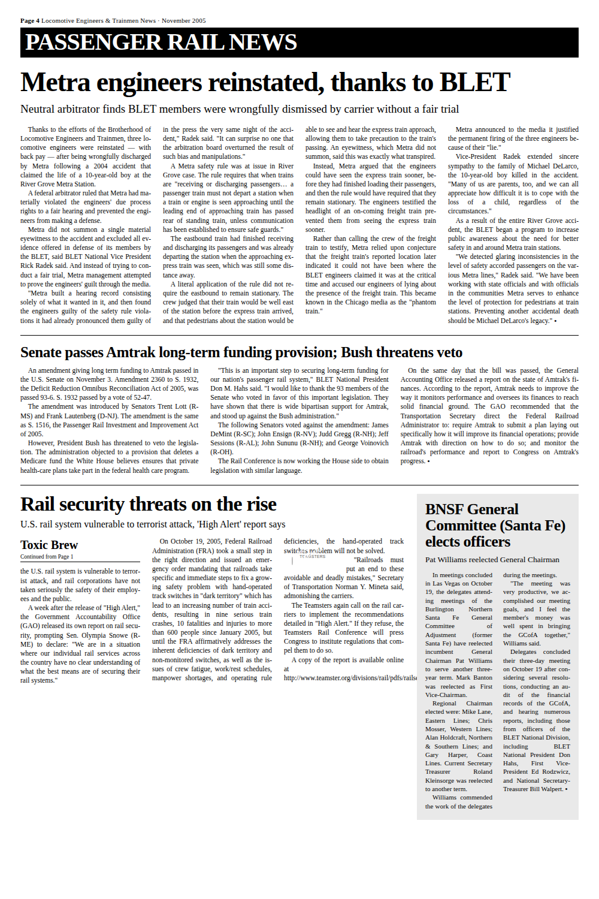Page 4 Locomotive Engineers & Trainmen News · November 2005
PASSENGER RAIL NEWS
Metra engineers reinstated, thanks to BLET
Neutral arbitrator finds BLET members were wrongfully dismissed by carrier without a fair trial
Thanks to the efforts of the Brotherhood of Locomotive Engineers and Trainmen, three locomotive engineers were reinstated — with back pay — after being wrongfully discharged by Metra following a 2004 accident that claimed the life of a 10-year-old boy at the River Grove Metra Station.
A federal arbitrator ruled that Metra had materially violated the engineers' due process rights to a fair hearing and prevented the engineers from making a defense.
Metra did not summon a single material eyewitness to the accident and excluded all evidence offered in defense of its members by the BLET, said BLET National Vice President Rick Radek said. And instead of trying to conduct a fair trial, Metra management attempted to prove the engineers' guilt through the media.
"Metra built a hearing record consisting solely of what it wanted in it, and then found the engineers guilty of the safety rule violations it had already pronounced them guilty of in the press the very same night of the accident," Radek said. "It can surprise no one that the arbitration board overturned the result of such bias and manipulations."
A Metra safety rule was at issue in River Grove case. The rule requires that when trains are "receiving or discharging passengers… a passenger train must not depart a station when a train or engine is seen approaching until the leading end of approaching train has passed rear of standing train, unless communication has been established to ensure safe guards."
The eastbound train had finished receiving and discharging its passengers and was already departing the station when the approaching express train was seen, which was still some distance away.
A literal application of the rule did not require the eastbound to remain stationary. The crew judged that their train would be well east of the station before the express train arrived, and that pedestrians about the station would be able to see and hear the express train approach, allowing them to take precaution to the train's passing. An eyewitness, which Metra did not summon, said this was exactly what transpired.
Instead, Metra argued that the engineers could have seen the express train sooner, before they had finished loading their passengers, and then the rule would have required that they remain stationary. The engineers testified the headlight of an on-coming freight train prevented them from seeing the express train sooner.
Rather than calling the crew of the freight train to testify, Metra relied upon conjecture that the freight train's reported location later indicated it could not have been where the BLET engineers claimed it was at the critical time and accused our engineers of lying about the presence of the freight train. This became known in the Chicago media as the "phantom train."
Metra announced to the media it justified the permanent firing of the three engineers because of their "lie."
Vice-President Radek extended sincere sympathy to the family of Michael DeLarco, the 10-year-old boy killed in the accident. "Many of us are parents, too, and we can all appreciate how difficult it is to cope with the loss of a child, regardless of the circumstances."
As a result of the entire River Grove accident, the BLET began a program to increase public awareness about the need for better safety in and around Metra train stations.
"We detected glaring inconsistencies in the level of safety accorded passengers on the various Metra lines," Radek said. "We have been working with state officials and with officials in the communities Metra serves to enhance the level of protection for pedestrians at train stations. Preventing another accidental death should be Michael DeLarco's legacy." •
Senate passes Amtrak long-term funding provision; Bush threatens veto
An amendment giving long term funding to Amtrak passed in the U.S. Senate on November 3. Amendment 2360 to S. 1932, the Deficit Reduction Omnibus Reconciliation Act of 2005, was passed 93-6. S. 1932 passed by a vote of 52-47.
The amendment was introduced by Senators Trent Lott (R-MS) and Frank Lautenberg (D-NJ). The amendment is the same as S. 1516, the Passenger Rail Investment and Improvement Act of 2005.
However, President Bush has threatened to veto the legislation. The administration objected to a provision that deletes a Medicare fund the White House believes ensures that private health-care plans take part in the federal health care program.
"This is an important step to securing long-term funding for our nation's passenger rail system," BLET National President Don M. Hahs said. "I would like to thank the 93 members of the Senate who voted in favor of this important legislation. They have shown that there is wide bipartisan support for Amtrak, and stood up against the Bush administration."
The following Senators voted against the amendment: James DeMint (R-SC); John Ensign (R-NV); Judd Gregg (R-NH); Jeff Sessions (R-AL); John Sununu (R-NH); and George Voinovich (R-OH).
The Rail Conference is now working the House side to obtain legislation with similar language.
On the same day that the bill was passed, the General Accounting Office released a report on the state of Amtrak's finances. According to the report, Amtrak needs to improve the way it monitors performance and oversees its finances to reach solid financial ground. The GAO recommended that the Transportation Secretary direct the Federal Railroad Administrator to: require Amtrak to submit a plan laying out specifically how it will improve its financial operations; provide Amtrak with direction on how to do so; and monitor the railroad's performance and report to Congress on Amtrak's progress. •
Rail security threats on the rise
U.S. rail system vulnerable to terrorist attack, 'High Alert' report says
Toxic Brew Continued from Page 1 the U.S. rail system is vulnerable to terrorist attack, and rail corporations have not taken seriously the safety of their employees and the public.
A week after the release of "High Alert," the Government Accountability Office (GAO) released its own report on rail security, prompting Sen. Olympia Snowe (R-ME) to declare: "We are in a situation where our individual rail services across the country have no clear understanding of what the best means are of securing their rail systems."
On October 19, 2005, Federal Railroad Administration (FRA) took a small step in the right direction and issued an emergency order mandating that railroads take specific and immediate steps to fix a growing safety problem with hand-operated track switches in "dark territory" which has lead to an increasing number of train accidents, resulting in nine serious train crashes, 10 fatalities and injuries to more than 600 people since January 2005, but until the FRA affirmatively addresses the inherent deficiencies of dark territory and non-monitored switches, as well as the issues of crew fatigue, work/rest schedules, manpower shortages, and operating rule deficiencies, the hand-operated track switches problem will not be solved.
RAIL CONFERENCE TEAMSTERS "Railroads must put an end to these avoidable and deadly mistakes," Secretary of Transportation Norman Y. Mineta said, admonishing the carriers.
The Teamsters again call on the rail carriers to implement the recommendations detailed in "High Alert." If they refuse, the Teamsters Rail Conference will press Congress to institute regulations that compel them to do so.
A copy of the report is available online at http://www.teamster.org/divisions/rail/pdfs/railsecuritybook.pdf•
BNSF General Committee (Santa Fe) elects officers
Pat Williams reelected General Chairman
In meetings concluded in Las Vegas on October 19, the delegates attending meetings of the Burlington Northern Santa Fe General Committee of Adjustment (former Santa Fe) have reelected incumbent General Chairman Pat Williams to serve another three-year term. Mark Banton was reelected as First Vice-Chairman.
Regional Chairman elected were: Mike Lane, Eastern Lines; Chris Mosser, Western Lines; Alan Holdcraft, Northern & Southern Lines; and Gary Harper, Coast Lines. Current Secretary Treasurer Roland Kleinsorge was reelected to another term.
Williams commended the work of the delegates during the meetings.
"The meeting was very productive, we accomplished our meeting goals, and I feel the member's money was well spent in bringing the GCofA together," Williams said.
Delegates concluded their three-day meeting on October 19 after considering several resolutions, conducting an audit of the financial records of the GCofA, and hearing numerous reports, including those from officers of the BLET National Division, including BLET National President Don Hahs, First Vice-President Ed Rodzwicz, and National Secretary-Treasurer Bill Walpert. •